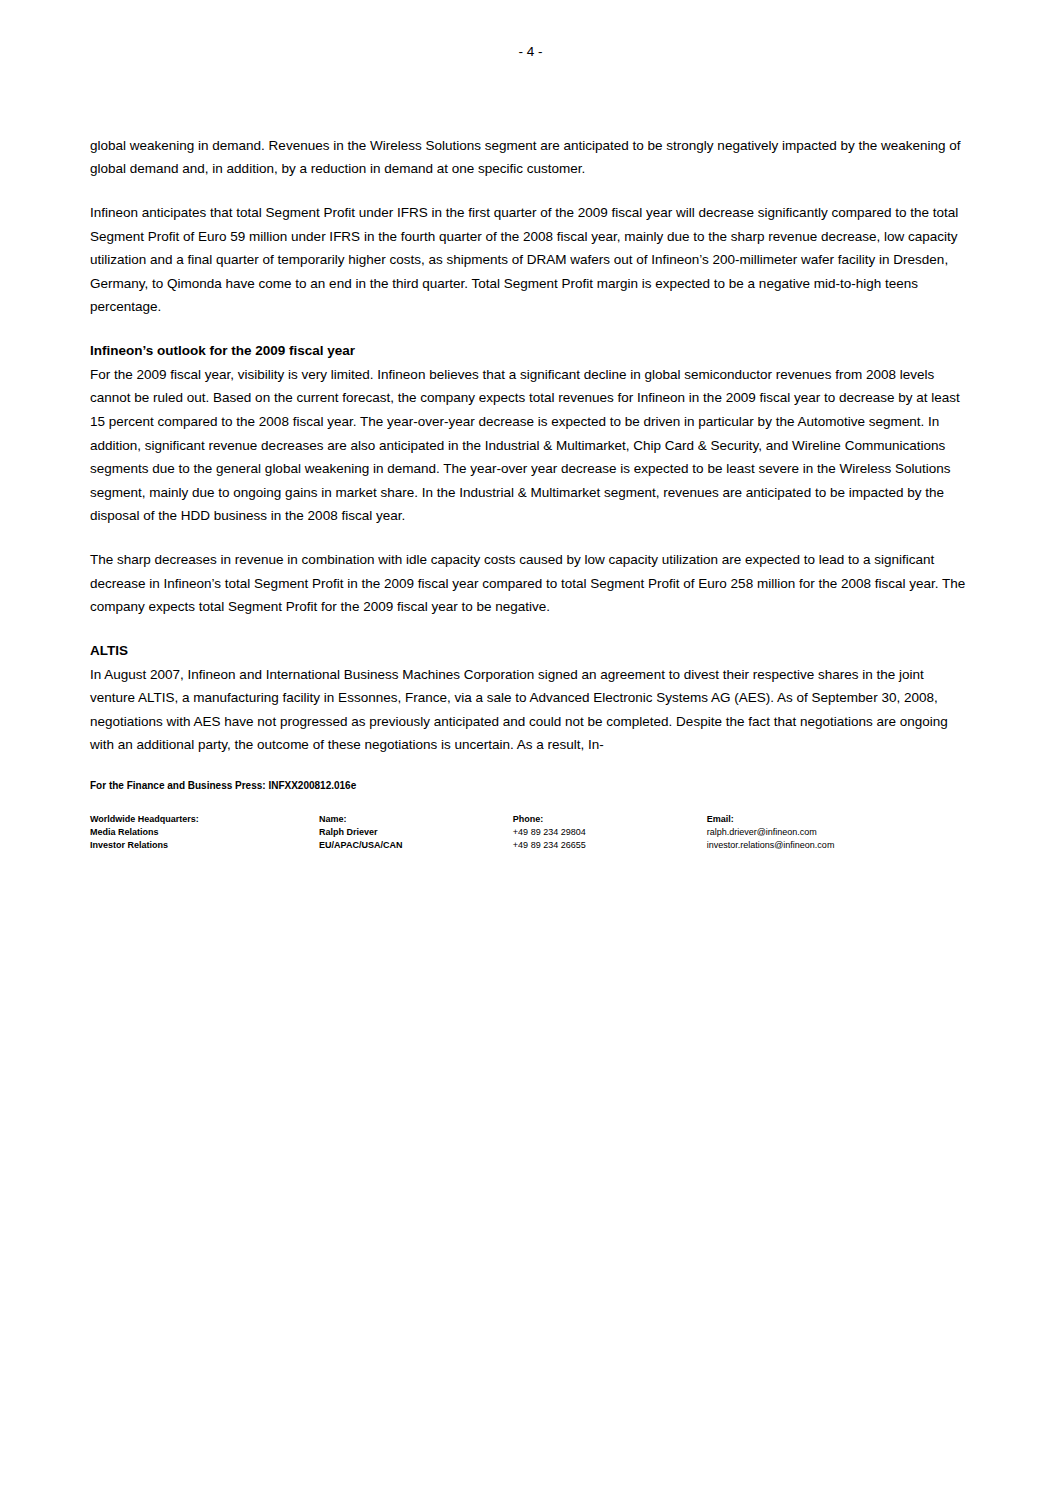- 4 -
global weakening in demand. Revenues in the Wireless Solutions segment are anticipated to be strongly negatively impacted by the weakening of global demand and, in addition, by a reduction in demand at one specific customer.
Infineon anticipates that total Segment Profit under IFRS in the first quarter of the 2009 fiscal year will decrease significantly compared to the total Segment Profit of Euro 59 million under IFRS in the fourth quarter of the 2008 fiscal year, mainly due to the sharp revenue decrease, low capacity utilization and a final quarter of temporarily higher costs, as shipments of DRAM wafers out of Infineon’s 200-millimeter wafer facility in Dresden, Germany, to Qimonda have come to an end in the third quarter. Total Segment Profit margin is expected to be a negative mid-to-high teens percentage.
Infineon’s outlook for the 2009 fiscal year
For the 2009 fiscal year, visibility is very limited. Infineon believes that a significant decline in global semiconductor revenues from 2008 levels cannot be ruled out. Based on the current forecast, the company expects total revenues for Infineon in the 2009 fiscal year to decrease by at least 15 percent compared to the 2008 fiscal year. The year-over-year decrease is expected to be driven in particular by the Automotive segment. In addition, significant revenue decreases are also anticipated in the Industrial & Multimarket, Chip Card & Security, and Wireline Communications segments due to the general global weakening in demand. The year-over year decrease is expected to be least severe in the Wireless Solutions segment, mainly due to ongoing gains in market share. In the Industrial & Multimarket segment, revenues are anticipated to be impacted by the disposal of the HDD business in the 2008 fiscal year.
The sharp decreases in revenue in combination with idle capacity costs caused by low capacity utilization are expected to lead to a significant decrease in Infineon’s total Segment Profit in the 2009 fiscal year compared to total Segment Profit of Euro 258 million for the 2008 fiscal year. The company expects total Segment Profit for the 2009 fiscal year to be negative.
ALTIS
In August 2007, Infineon and International Business Machines Corporation signed an agreement to divest their respective shares in the joint venture ALTIS, a manufacturing facility in Essonnes, France, via a sale to Advanced Electronic Systems AG (AES). As of September 30, 2008, negotiations with AES have not progressed as previously anticipated and could not be completed. Despite the fact that negotiations are ongoing with an additional party, the outcome of these negotiations is uncertain. As a result, In-
For the Finance and Business Press: INFXX200812.016e
| Worldwide Headquarters: | Name: | Phone: | Email: |
| Media Relations | Ralph Driever | +49 89 234 29804 | ralph.driever@infineon.com |
| Investor Relations | EU/APAC/USA/CAN | +49 89 234 26655 | investor.relations@infineon.com |